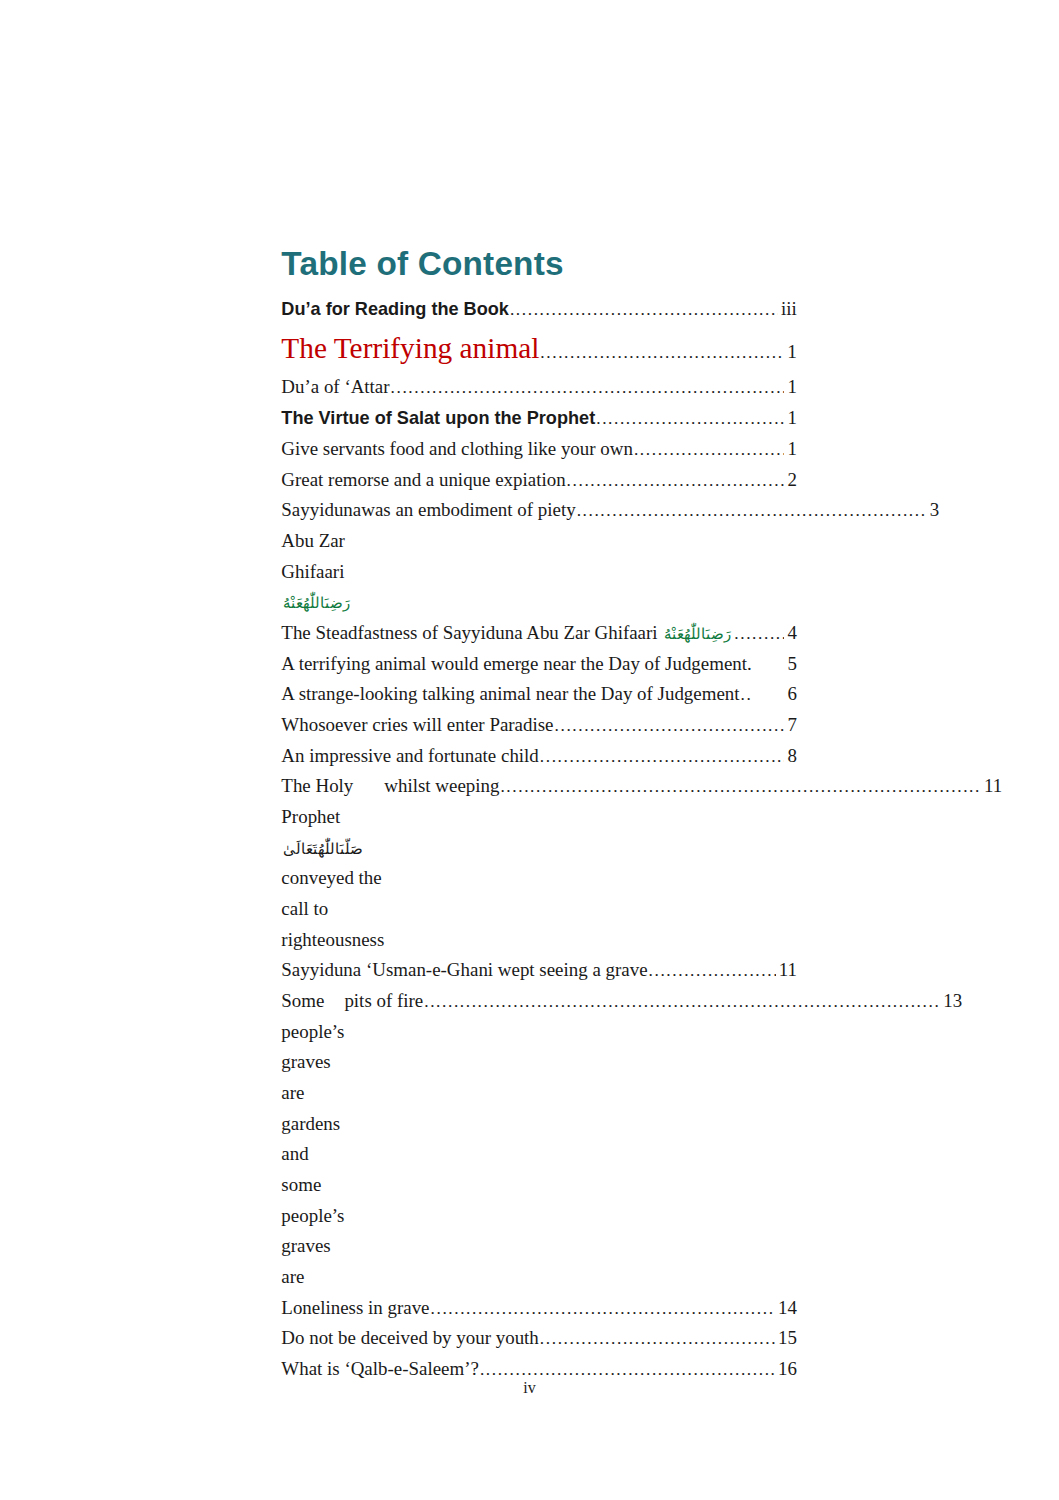Table of Contents
Du’a for Reading the Book ........................................................ iii
The Terrifying animal ........................................... 1
Du’a of ‘Attar ..................................................................... 1
The Virtue of Salat upon the Prophet ....................................... 1
Give servants food and clothing like your own ............................ 1
Great remorse and a unique expiation .......................................... 2
Sayyiduna Abu Zar Ghifaari رَضِىَاللّٰهُعَنْهُ
was an embodiment of piety ........................................................... 3
The Steadfastness of Sayyiduna Abu Zar Ghifaari رَضِىَاللّٰهُعَنْهُ ......... 4
A terrifying animal would emerge near the Day of Judgement. 5
A strange-looking talking animal near the Day of Judgement .. 6
Whosoever cries will enter Paradise .............................................. 7
An impressive and fortunate child ................................................. 8
The Holy Prophet صَلّىَاللّٰهُتَعَالَىٰ conveyed the call to righteousness
whilst weeping ................................................................................. 11
Sayyiduna ‘Usman-e-Ghani wept seeing a grave ...................... 11
Some people’s graves are gardens and some people’s graves are
pits of fire ....................................................................................... 13
Loneliness in grave ....................................................................... 14
Do not be deceived by your youth ............................................... 15
What is ‘Qalb-e-Saleem’? ............................................................. 16
iv